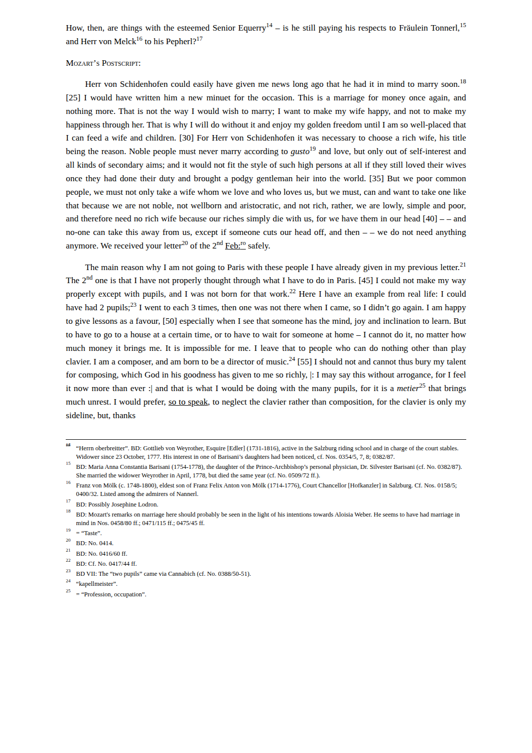How, then, are things with the esteemed Senior Equerry14 – is he still paying his respects to Fräulein Tonnerl,15 and Herr von Melck16 to his Pepherl?17
Mozart’s Postscript:
Herr von Schidenhofen could easily have given me news long ago that he had it in mind to marry soon.18 [25] I would have written him a new minuet for the occasion. This is a marriage for money once again, and nothing more. That is not the way I would wish to marry; I want to make my wife happy, and not to make my happiness through her. That is why I will do without it and enjoy my golden freedom until I am so well-placed that I can feed a wife and children. [30] For Herr von Schidenhofen it was necessary to choose a rich wife, his title being the reason. Noble people must never marry according to gusto19 and love, but only out of self-interest and all kinds of secondary aims; and it would not fit the style of such high persons at all if they still loved their wives once they had done their duty and brought a podgy gentleman heir into the world. [35] But we poor common people, we must not only take a wife whom we love and who loves us, but we must, can and want to take one like that because we are not noble, not wellborn and aristocratic, and not rich, rather, we are lowly, simple and poor, and therefore need no rich wife because our riches simply die with us, for we have them in our head [40] – – and no-one can take this away from us, except if someone cuts our head off, and then – – we do not need anything anymore. We received your letter20 of the 2nd Feb:ro safely.
The main reason why I am not going to Paris with these people I have already given in my previous letter.21 The 2nd one is that I have not properly thought through what I have to do in Paris. [45] I could not make my way properly except with pupils, and I was not born for that work.22 Here I have an example from real life: I could have had 2 pupils;23 I went to each 3 times, then one was not there when I came, so I didn’t go again. I am happy to give lessons as a favour, [50] especially when I see that someone has the mind, joy and inclination to learn. But to have to go to a house at a certain time, or to have to wait for someone at home – I cannot do it, no matter how much money it brings me. It is impossible for me. I leave that to people who can do nothing other than play clavier. I am a composer, and am born to be a director of music.24 [55] I should not and cannot thus bury my talent for composing, which God in his goodness has given to me so richly, |: I may say this without arrogance, for I feel it now more than ever :| and that is what I would be doing with the many pupils, for it is a metier25 that brings much unrest. I would prefer, so to speak, to neglect the clavier rather than composition, for the clavier is only my sideline, but, thanks
14 “Herrn oberbreitter”. BD: Gottlieb von Weyrother, Esquire [Edler] (1731-1816), active in the Salzburg riding school and in charge of the court stables. Widower since 23rd October, 1777. His interest in one of Barisani’s daughters had been noticed, cf. Nos. 0354/5, 7, 8; 0382/87.
15 BD: Maria Anna Constantia Barisani (1754-1778), the daughter of the Prince-Archbishop’s personal physician, Dr. Silvester Barisani (cf. No. 0382/87). She married the widower Weyrother in April, 1778, but died the same year (cf. No. 0509/72 ff.).
16 Franz von Mölk (c. 1748-1800), eldest son of Franz Felix Anton von Mölk (1714-1776), Court Chancellor [Hofkanzler] in Salzburg. Cf. Nos. 0158/5; 0400/32. Listed among the admirers of Nannerl.
17 BD: Possibly Josephine Lodron.
18 BD: Mozart's remarks on marriage here should probably be seen in the light of his intentions towards Aloisia Weber. He seems to have had marriage in mind in Nos. 0458/80 ff.; 0471/115 ff.; 0475/45 ff.
19 = “Taste”.
20 BD: No. 0414.
21 BD: No. 0416/60 ff.
22 BD: Cf. No. 0417/44 ff.
23 BD VII: The “two pupils” came via Cannabich (cf. No. 0388/50-51).
24 “kapellmeister”.
25 = “Profession, occupation”.